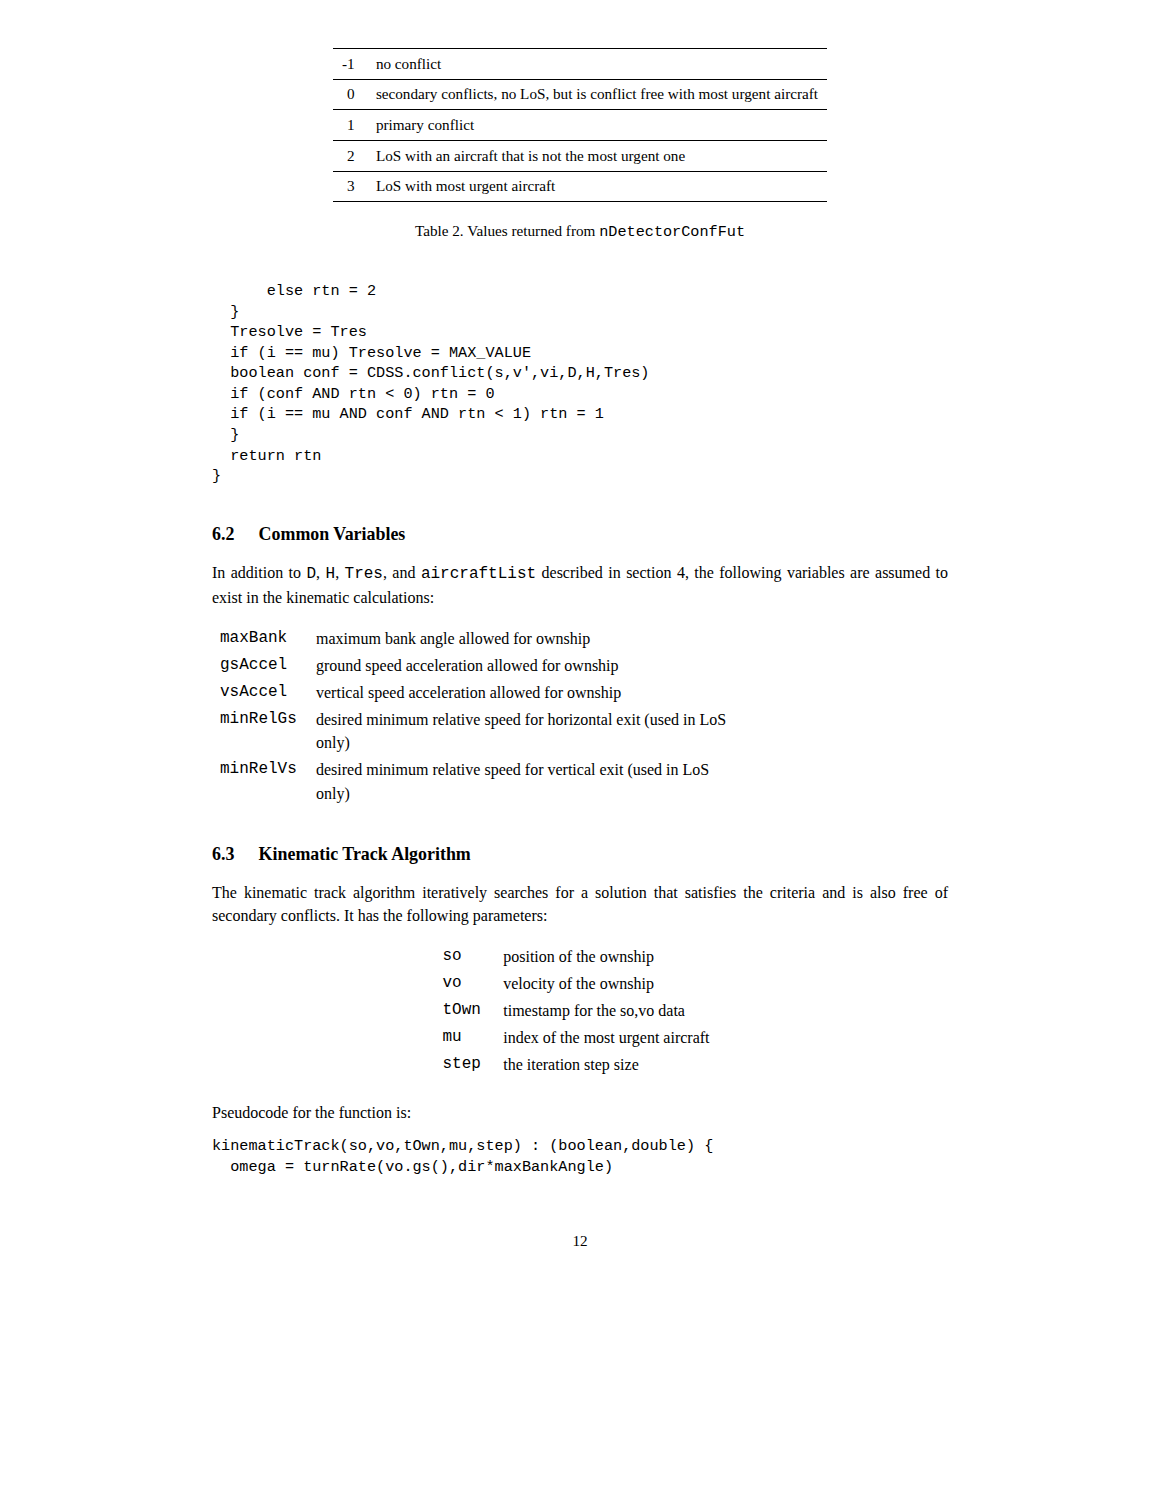| -1 | no conflict |
| 0 | secondary conflicts, no LoS, but is conflict free with most urgent aircraft |
| 1 | primary conflict |
| 2 | LoS with an aircraft that is not the most urgent one |
| 3 | LoS with most urgent aircraft |
Table 2. Values returned from nDetectorConfFut
      else rtn = 2
  }
  Tresolve = Tres
  if (i == mu) Tresolve = MAX_VALUE
  boolean conf = CDSS.conflict(s,v',vi,D,H,Tres)
  if (conf AND rtn < 0) rtn = 0
  if (i == mu AND conf AND rtn < 1) rtn = 1
  }
  return rtn
}
6.2 Common Variables
In addition to D, H, Tres, and aircraftList described in section 4, the following variables are assumed to exist in the kinematic calculations:
| maxBank | maximum bank angle allowed for ownship |
| gsAccel | ground speed acceleration allowed for ownship |
| vsAccel | vertical speed acceleration allowed for ownship |
| minRelGs | desired minimum relative speed for horizontal exit (used in LoS only) |
| minRelVs | desired minimum relative speed for vertical exit (used in LoS only) |
6.3 Kinematic Track Algorithm
The kinematic track algorithm iteratively searches for a solution that satisfies the criteria and is also free of secondary conflicts. It has the following parameters:
| so | position of the ownship |
| vo | velocity of the ownship |
| tOwn | timestamp for the so,vo data |
| mu | index of the most urgent aircraft |
| step | the iteration step size |
Pseudocode for the function is:
kinematicTrack(so,vo,tOwn,mu,step) : (boolean,double) {
  omega = turnRate(vo.gs(),dir*maxBankAngle)
12